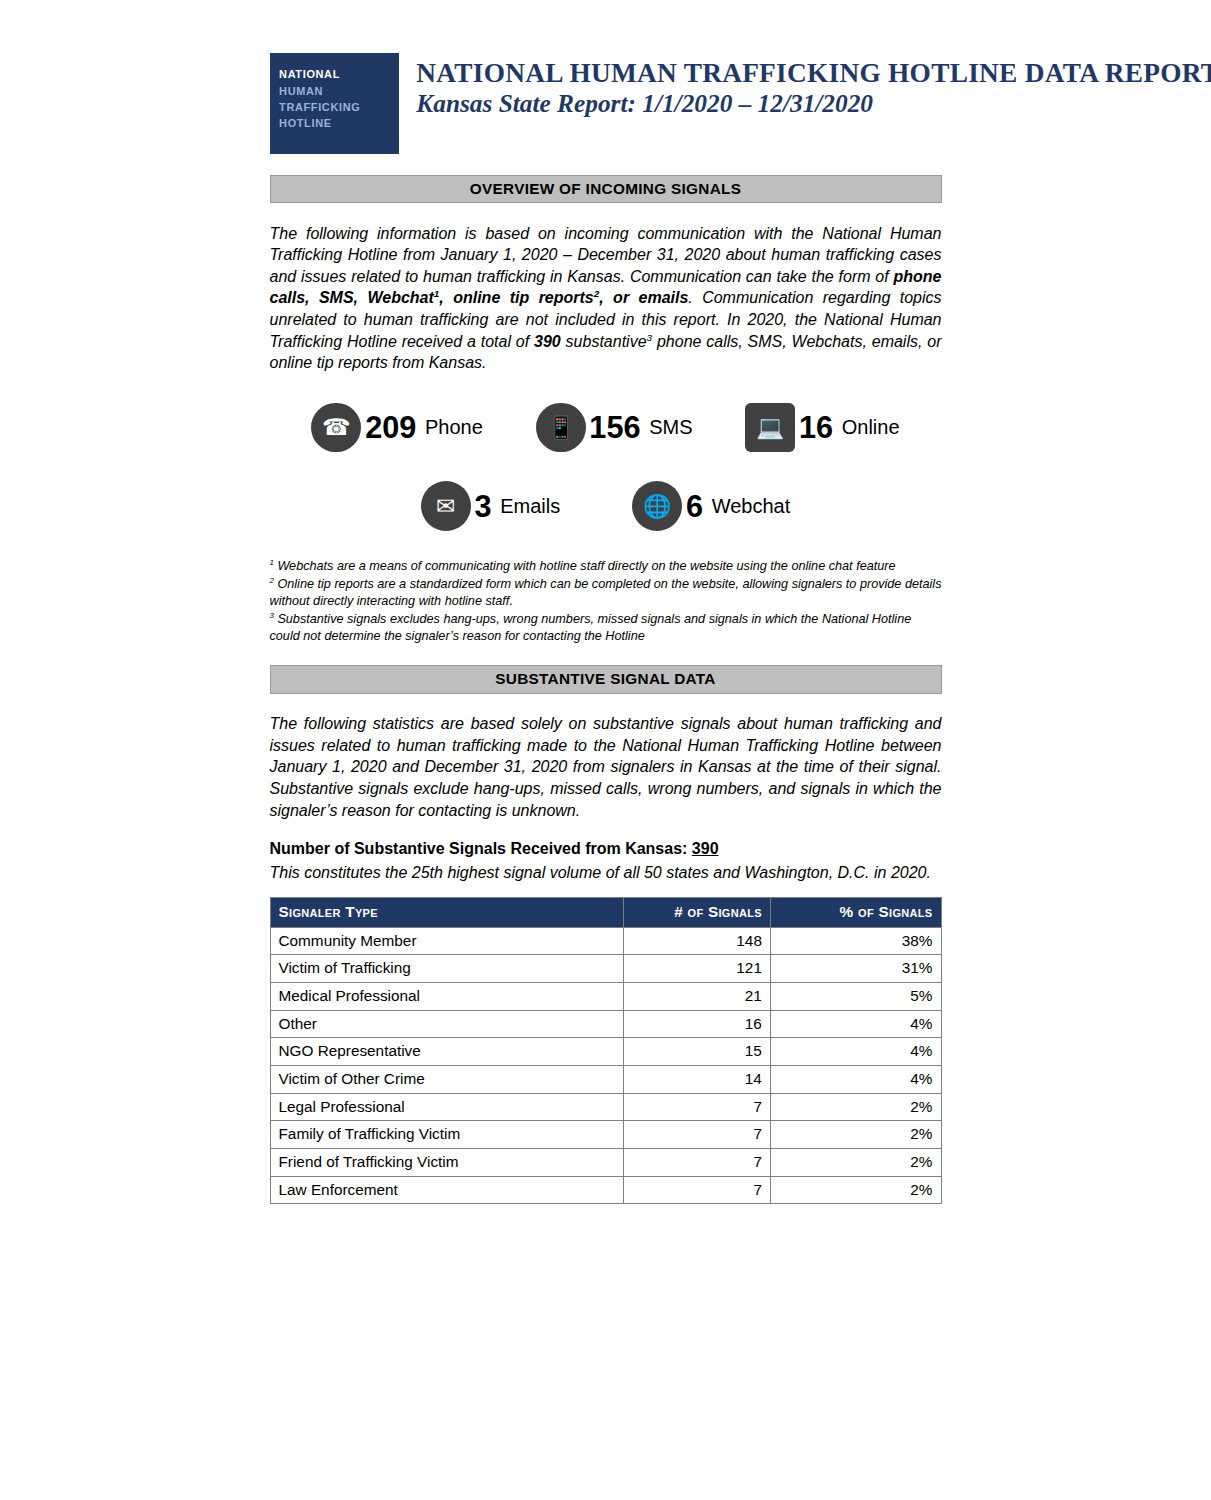NATIONAL HUMAN TRAFFICKING HOTLINE
NATIONAL HUMAN TRAFFICKING HOTLINE DATA REPORT
Kansas State Report: 1/1/2020 – 12/31/2020
OVERVIEW OF INCOMING SIGNALS
The following information is based on incoming communication with the National Human Trafficking Hotline from January 1, 2020 – December 31, 2020 about human trafficking cases and issues related to human trafficking in Kansas. Communication can take the form of phone calls, SMS, Webchat1, online tip reports2, or emails. Communication regarding topics unrelated to human trafficking are not included in this report. In 2020, the National Human Trafficking Hotline received a total of 390 substantive3 phone calls, SMS, Webchats, emails, or online tip reports from Kansas.
☎ 209 Phone
📱 156 SMS
💻 16 Online
✉ 3 Emails
🌐 6 Webchat
1 Webchats are a means of communicating with hotline staff directly on the website using the online chat feature
2 Online tip reports are a standardized form which can be completed on the website, allowing signalers to provide details without directly interacting with hotline staff.
3 Substantive signals excludes hang-ups, wrong numbers, missed signals and signals in which the National Hotline could not determine the signaler’s reason for contacting the Hotline
SUBSTANTIVE SIGNAL DATA
The following statistics are based solely on substantive signals about human trafficking and issues related to human trafficking made to the National Human Trafficking Hotline between January 1, 2020 and December 31, 2020 from signalers in Kansas at the time of their signal. Substantive signals exclude hang-ups, missed calls, wrong numbers, and signals in which the signaler’s reason for contacting is unknown.
Number of Substantive Signals Received from Kansas: 390
This constitutes the 25th highest signal volume of all 50 states and Washington, D.C. in 2020.
| Signaler Type | # of Signals | % of Signals |
| --- | --- | --- |
| Community Member | 148 | 38% |
| Victim of Trafficking | 121 | 31% |
| Medical Professional | 21 | 5% |
| Other | 16 | 4% |
| NGO Representative | 15 | 4% |
| Victim of Other Crime | 14 | 4% |
| Legal Professional | 7 | 2% |
| Family of Trafficking Victim | 7 | 2% |
| Friend of Trafficking Victim | 7 | 2% |
| Law Enforcement | 7 | 2% |